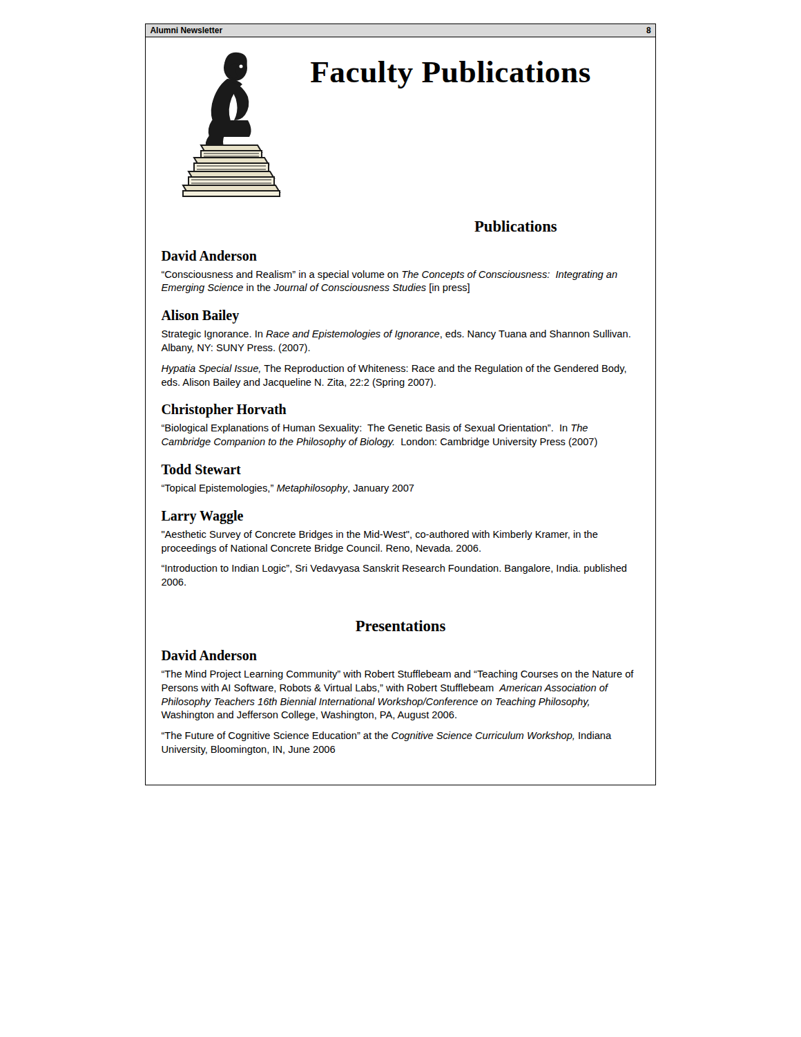Alumni Newsletter 8
Faculty Publications
Publications
David Anderson
“Consciousness and Realism” in a special volume on The Concepts of Consciousness: Integrating an Emerging Science in the Journal of Consciousness Studies [in press]
Alison Bailey
Strategic Ignorance. In Race and Epistemologies of Ignorance, eds. Nancy Tuana and Shannon Sullivan. Albany, NY: SUNY Press. (2007).
Hypatia Special Issue, The Reproduction of Whiteness: Race and the Regulation of the Gendered Body, eds. Alison Bailey and Jacqueline N. Zita, 22:2 (Spring 2007).
Christopher Horvath
“Biological Explanations of Human Sexuality: The Genetic Basis of Sexual Orientation”. In The Cambridge Companion to the Philosophy of Biology. London: Cambridge University Press (2007)
Todd Stewart
“Topical Epistemologies,” Metaphilosophy, January 2007
Larry Waggle
"Aesthetic Survey of Concrete Bridges in the Mid-West", co-authored with Kimberly Kramer, in the proceedings of National Concrete Bridge Council. Reno, Nevada. 2006.
“Introduction to Indian Logic”, Sri Vedavyasa Sanskrit Research Foundation. Bangalore, India. published 2006.
Presentations
David Anderson
“The Mind Project Learning Community” with Robert Stufflebeam and “Teaching Courses on the Nature of Persons with AI Software, Robots & Virtual Labs,” with Robert Stufflebeam American Association of Philosophy Teachers 16th Biennial International Workshop/Conference on Teaching Philosophy, Washington and Jefferson College, Washington, PA, August 2006.
“The Future of Cognitive Science Education” at the Cognitive Science Curriculum Workshop, Indiana University, Bloomington, IN, June 2006